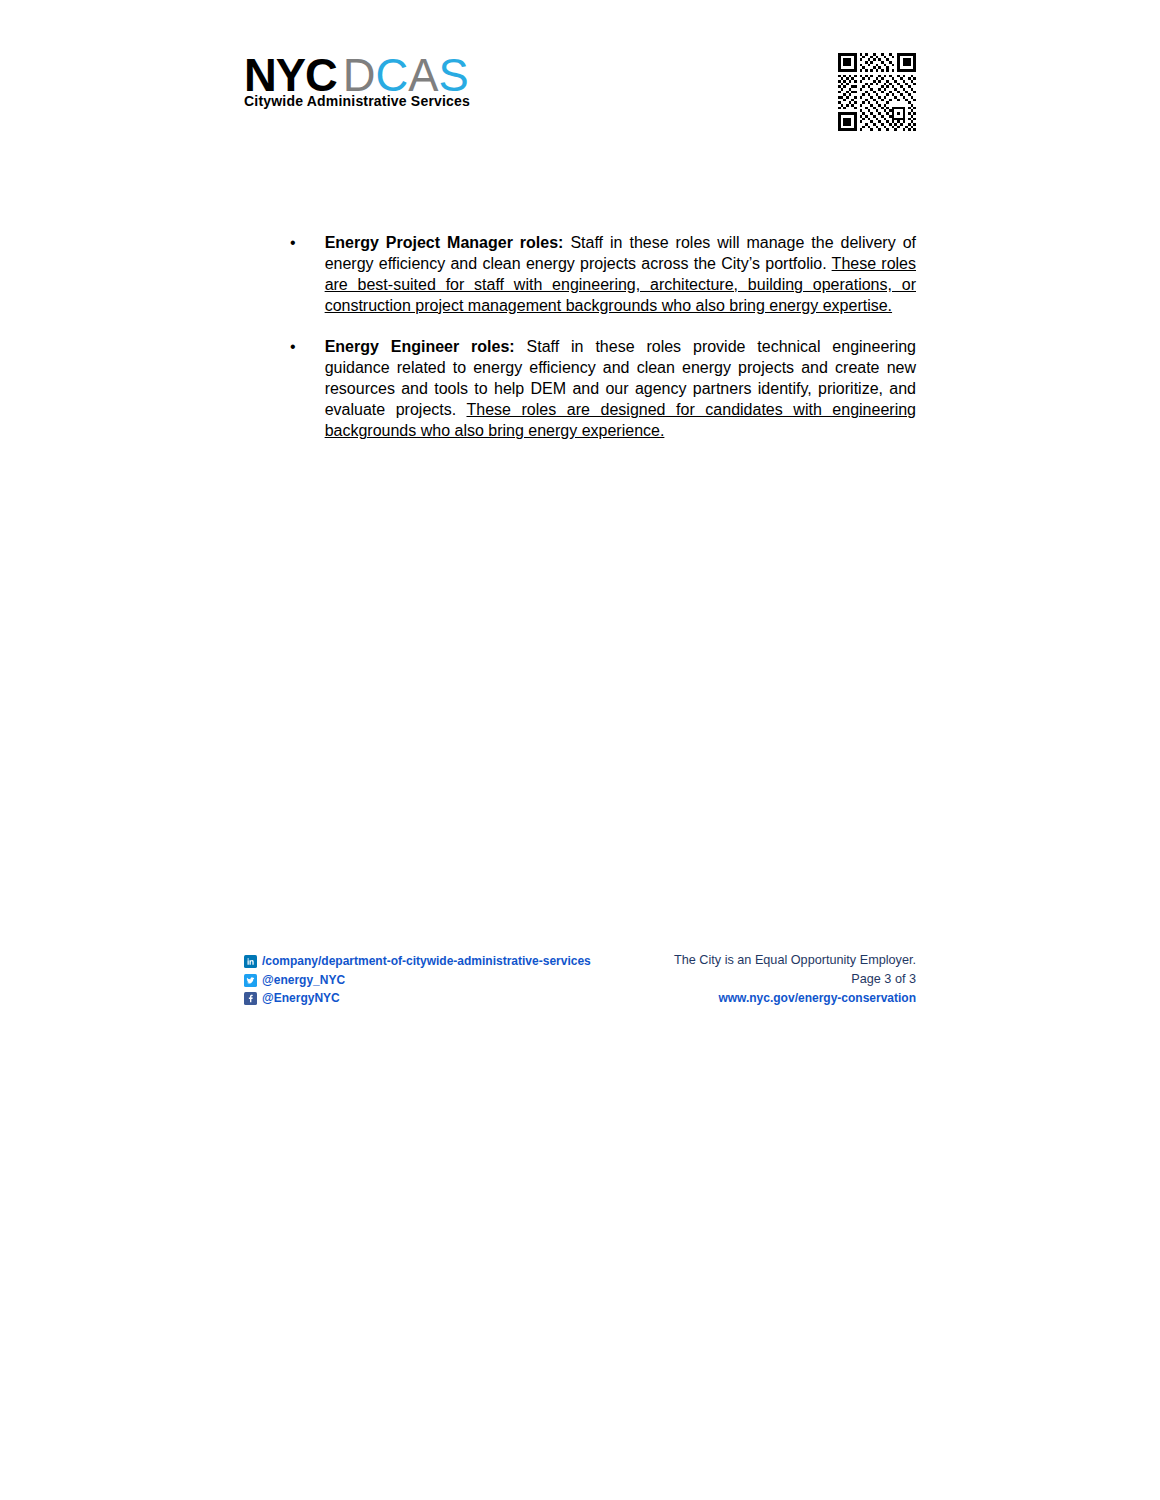NYC DCAS
Citywide Administrative Services
Energy Project Manager roles: Staff in these roles will manage the delivery of energy efficiency and clean energy projects across the City’s portfolio. These roles are best-suited for staff with engineering, architecture, building operations, or construction project management backgrounds who also bring energy expertise.
Energy Engineer roles: Staff in these roles provide technical engineering guidance related to energy efficiency and clean energy projects and create new resources and tools to help DEM and our agency partners identify, prioritize, and evaluate projects. These roles are designed for candidates with engineering backgrounds who also bring energy experience.
/company/department-of-citywide-administrative-services
@energy_NYC
@EnergyNYC
The City is an Equal Opportunity Employer.
Page 3 of 3
www.nyc.gov/energy-conservation